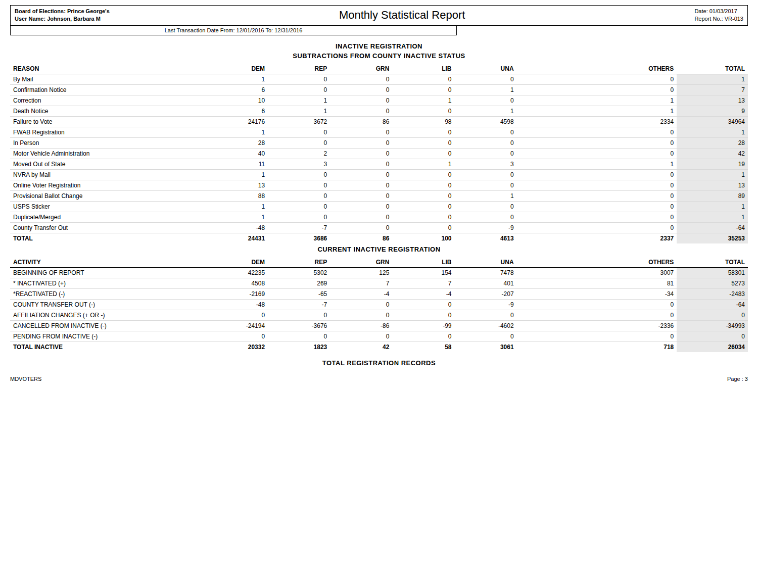Board of Elections: Prince George's
User Name: Johnson, Barbara M
Monthly Statistical Report
Date: 01/03/2017
Report No.: VR-013
Last Transaction Date From: 12/01/2016 To: 12/31/2016
INACTIVE REGISTRATION
SUBTRACTIONS FROM COUNTY INACTIVE STATUS
| REASON | DEM | REP | GRN | LIB | UNA | OTHERS | TOTAL |
| --- | --- | --- | --- | --- | --- | --- | --- |
| By Mail | 1 | 0 | 0 | 0 | 0 | 0 | 1 |
| Confirmation Notice | 6 | 0 | 0 | 0 | 1 | 0 | 7 |
| Correction | 10 | 1 | 0 | 1 | 0 | 1 | 13 |
| Death Notice | 6 | 1 | 0 | 0 | 1 | 1 | 9 |
| Failure to Vote | 24176 | 3672 | 86 | 98 | 4598 | 2334 | 34964 |
| FWAB Registration | 1 | 0 | 0 | 0 | 0 | 0 | 1 |
| In Person | 28 | 0 | 0 | 0 | 0 | 0 | 28 |
| Motor Vehicle Administration | 40 | 2 | 0 | 0 | 0 | 0 | 42 |
| Moved Out of State | 11 | 3 | 0 | 1 | 3 | 1 | 19 |
| NVRA by Mail | 1 | 0 | 0 | 0 | 0 | 0 | 1 |
| Online Voter Registration | 13 | 0 | 0 | 0 | 0 | 0 | 13 |
| Provisional Ballot Change | 88 | 0 | 0 | 0 | 1 | 0 | 89 |
| USPS Sticker | 1 | 0 | 0 | 0 | 0 | 0 | 1 |
| Duplicate/Merged | 1 | 0 | 0 | 0 | 0 | 0 | 1 |
| County Transfer Out | -48 | -7 | 0 | 0 | -9 | 0 | -64 |
| TOTAL | 24431 | 3686 | 86 | 100 | 4613 | 2337 | 35253 |
CURRENT INACTIVE REGISTRATION
| ACTIVITY | DEM | REP | GRN | LIB | UNA | OTHERS | TOTAL |
| --- | --- | --- | --- | --- | --- | --- | --- |
| BEGINNING OF REPORT | 42235 | 5302 | 125 | 154 | 7478 | 3007 | 58301 |
| * INACTIVATED (+) | 4508 | 269 | 7 | 7 | 401 | 81 | 5273 |
| *REACTIVATED (-) | -2169 | -65 | -4 | -4 | -207 | -34 | -2483 |
| COUNTY TRANSFER OUT (-) | -48 | -7 | 0 | 0 | -9 | 0 | -64 |
| AFFILIATION CHANGES (+ OR -) | 0 | 0 | 0 | 0 | 0 | 0 | 0 |
| CANCELLED FROM INACTIVE (-) | -24194 | -3676 | -86 | -99 | -4602 | -2336 | -34993 |
| PENDING FROM INACTIVE (-) | 0 | 0 | 0 | 0 | 0 | 0 | 0 |
| TOTAL INACTIVE | 20332 | 1823 | 42 | 58 | 3061 | 718 | 26034 |
TOTAL REGISTRATION RECORDS
MDVOTERS
Page : 3